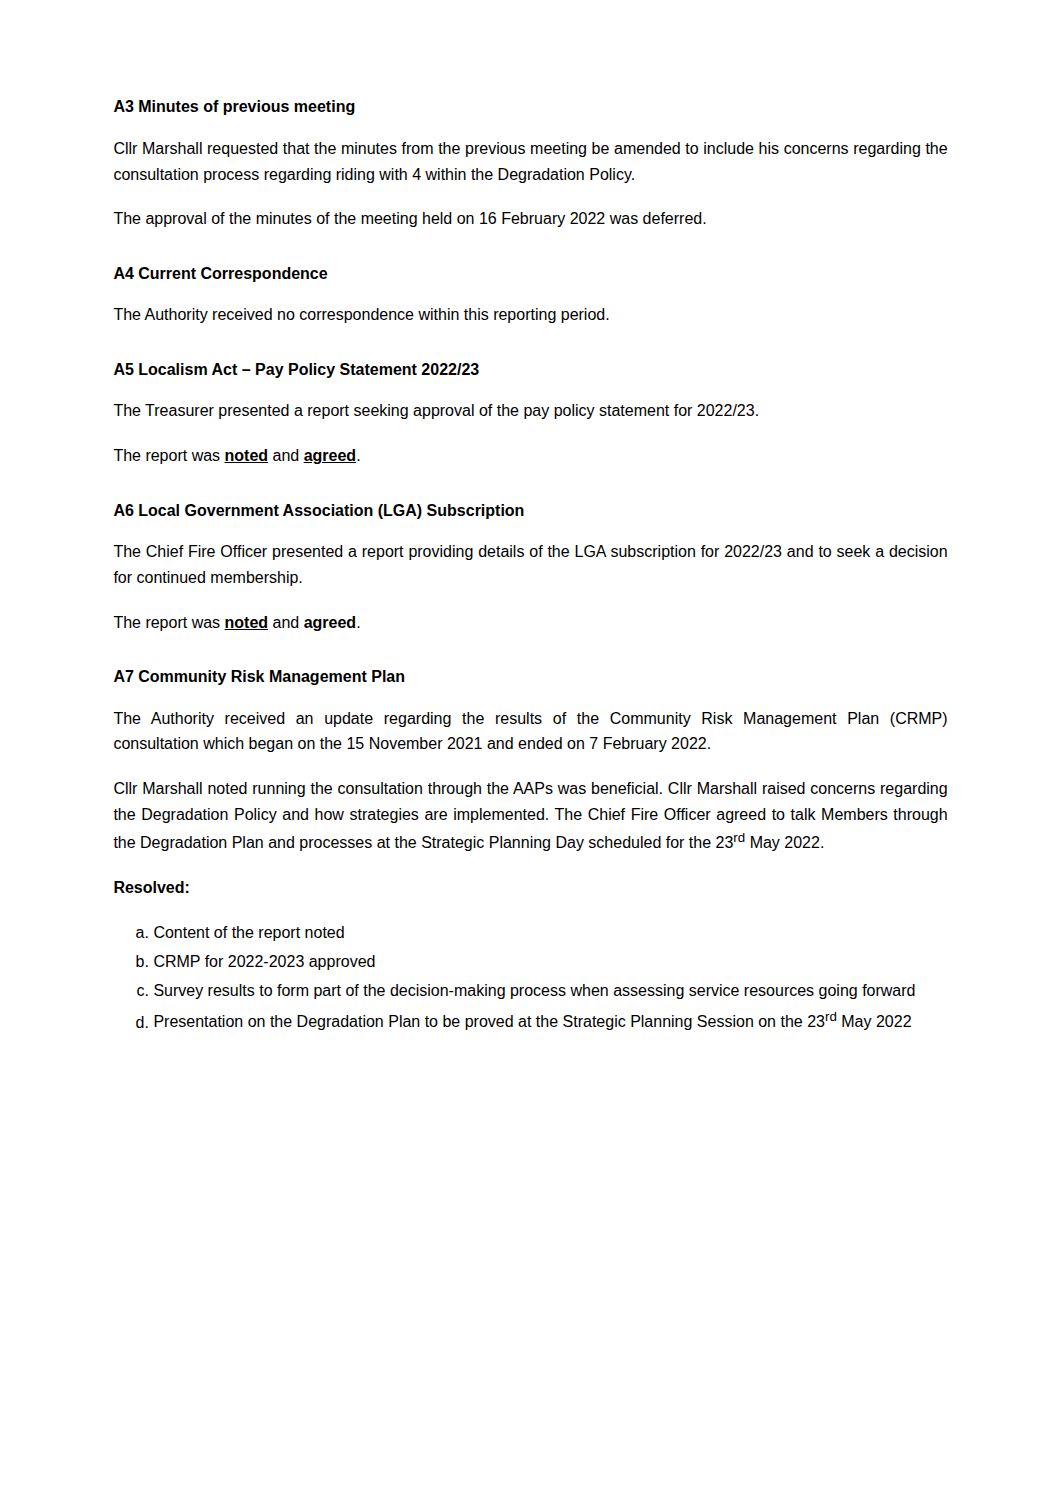A3 Minutes of previous meeting
Cllr Marshall requested that the minutes from the previous meeting be amended to include his concerns regarding the consultation process regarding riding with 4 within the Degradation Policy.
The approval of the minutes of the meeting held on 16 February 2022 was deferred.
A4 Current Correspondence
The Authority received no correspondence within this reporting period.
A5 Localism Act – Pay Policy Statement 2022/23
The Treasurer presented a report seeking approval of the pay policy statement for 2022/23.
The report was noted and agreed.
A6 Local Government Association (LGA) Subscription
The Chief Fire Officer presented a report providing details of the LGA subscription for 2022/23 and to seek a decision for continued membership.
The report was noted and agreed.
A7 Community Risk Management Plan
The Authority received an update regarding the results of the Community Risk Management Plan (CRMP) consultation which began on the 15 November 2021 and ended on 7 February 2022.
Cllr Marshall noted running the consultation through the AAPs was beneficial. Cllr Marshall raised concerns regarding the Degradation Policy and how strategies are implemented. The Chief Fire Officer agreed to talk Members through the Degradation Plan and processes at the Strategic Planning Day scheduled for the 23rd May 2022.
Resolved:
Content of the report noted
CRMP for 2022-2023 approved
Survey results to form part of the decision-making process when assessing service resources going forward
Presentation on the Degradation Plan to be proved at the Strategic Planning Session on the 23rd May 2022